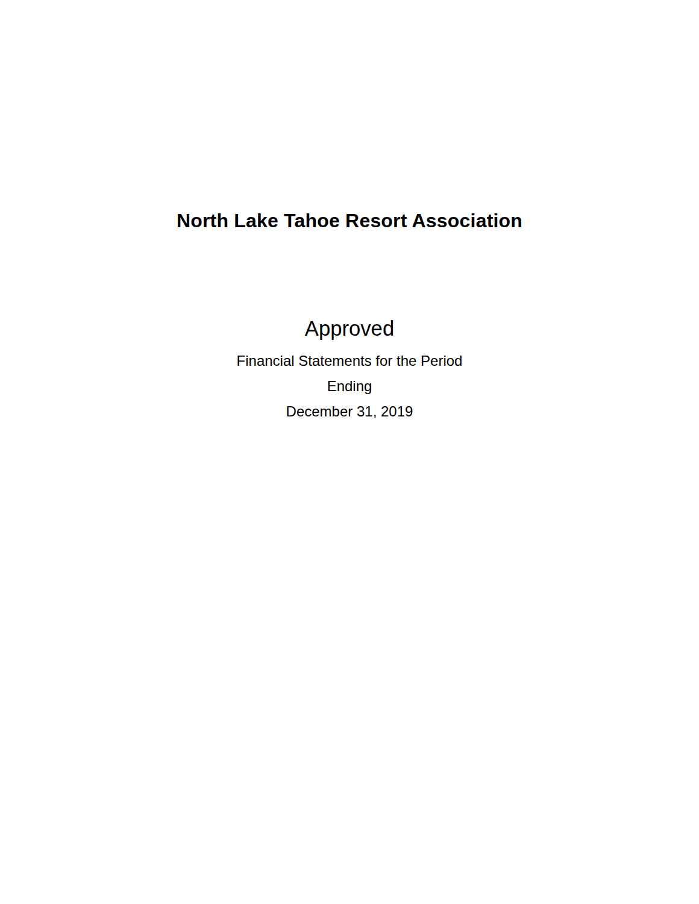North Lake Tahoe Resort Association
Approved
Financial Statements for the Period
Ending
December 31, 2019